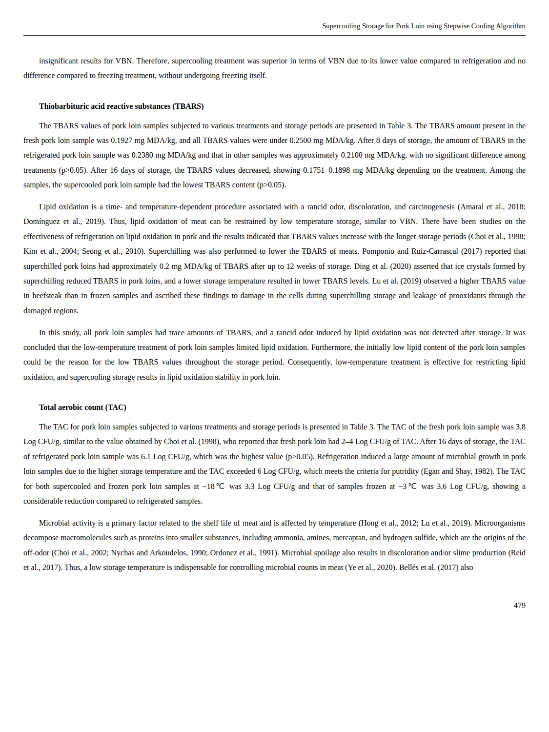Supercooling Storage for Pork Loin using Stepwise Cooling Algorithm
insignificant results for VBN. Therefore, supercooling treatment was superior in terms of VBN due to its lower value compared to refrigeration and no difference compared to freezing treatment, without undergoing freezing itself.
Thiobarbituric acid reactive substances (TBARS)
The TBARS values of pork loin samples subjected to various treatments and storage periods are presented in Table 3. The TBARS amount present in the fresh pork loin sample was 0.1927 mg MDA/kg, and all TBARS values were under 0.2500 mg MDA/kg. After 8 days of storage, the amount of TBARS in the refrigerated pork loin sample was 0.2380 mg MDA/kg and that in other samples was approximately 0.2100 mg MDA/kg, with no significant difference among treatments (p>0.05). After 16 days of storage, the TBARS values decreased, showing 0.1751–0.1898 mg MDA/kg depending on the treatment. Among the samples, the supercooled pork loin sample had the lowest TBARS content (p>0.05).
Lipid oxidation is a time- and temperature-dependent procedure associated with a rancid odor, discoloration, and carcinogenesis (Amaral et al., 2018; Domínguez et al., 2019). Thus, lipid oxidation of meat can be restrained by low temperature storage, similar to VBN. There have been studies on the effectiveness of refrigeration on lipid oxidation in pork and the results indicated that TBARS values increase with the longer storage periods (Choi et al., 1998; Kim et al., 2004; Seong et al., 2010). Superchilling was also performed to lower the TBARS of meats. Pomponio and Ruiz-Carrascal (2017) reported that superchilled pork loins had approximately 0.2 mg MDA/kg of TBARS after up to 12 weeks of storage. Ding et al. (2020) asserted that ice crystals formed by superchilling reduced TBARS in pork loins, and a lower storage temperature resulted in lower TBARS levels. Lu et al. (2019) observed a higher TBARS value in beefsteak than in frozen samples and ascribed these findings to damage in the cells during superchilling storage and leakage of prooxidants through the damaged regions.
In this study, all pork loin samples had trace amounts of TBARS, and a rancid odor induced by lipid oxidation was not detected after storage. It was concluded that the low-temperature treatment of pork loin samples limited lipid oxidation. Furthermore, the initially low lipid content of the pork loin samples could be the reason for the low TBARS values throughout the storage period. Consequently, low-temperature treatment is effective for restricting lipid oxidation, and supercooling storage results in lipid oxidation stability in pork loin.
Total aerobic count (TAC)
The TAC for pork loin samples subjected to various treatments and storage periods is presented in Table 3. The TAC of the fresh pork loin sample was 3.8 Log CFU/g, similar to the value obtained by Choi et al. (1998), who reported that fresh pork loin had 2–4 Log CFU/g of TAC. After 16 days of storage, the TAC of refrigerated pork loin sample was 6.1 Log CFU/g, which was the highest value (p>0.05). Refrigeration induced a large amount of microbial growth in pork loin samples due to the higher storage temperature and the TAC exceeded 6 Log CFU/g, which meets the criteria for putridity (Egan and Shay, 1982). The TAC for both supercooled and frozen pork loin samples at −18℃ was 3.3 Log CFU/g and that of samples frozen at −3℃ was 3.6 Log CFU/g, showing a considerable reduction compared to refrigerated samples.
Microbial activity is a primary factor related to the shelf life of meat and is affected by temperature (Hong et al., 2012; Lu et al., 2019). Microorganisms decompose macromolecules such as proteins into smaller substances, including ammonia, amines, mercaptan, and hydrogen sulfide, which are the origins of the off-odor (Choi et al., 2002; Nychas and Arkoudelos, 1990; Ordonez et al., 1991). Microbial spoilage also results in discoloration and/or slime production (Reid et al., 2017). Thus, a low storage temperature is indispensable for controlling microbial counts in meat (Ye et al., 2020). Bellés et al. (2017) also
479